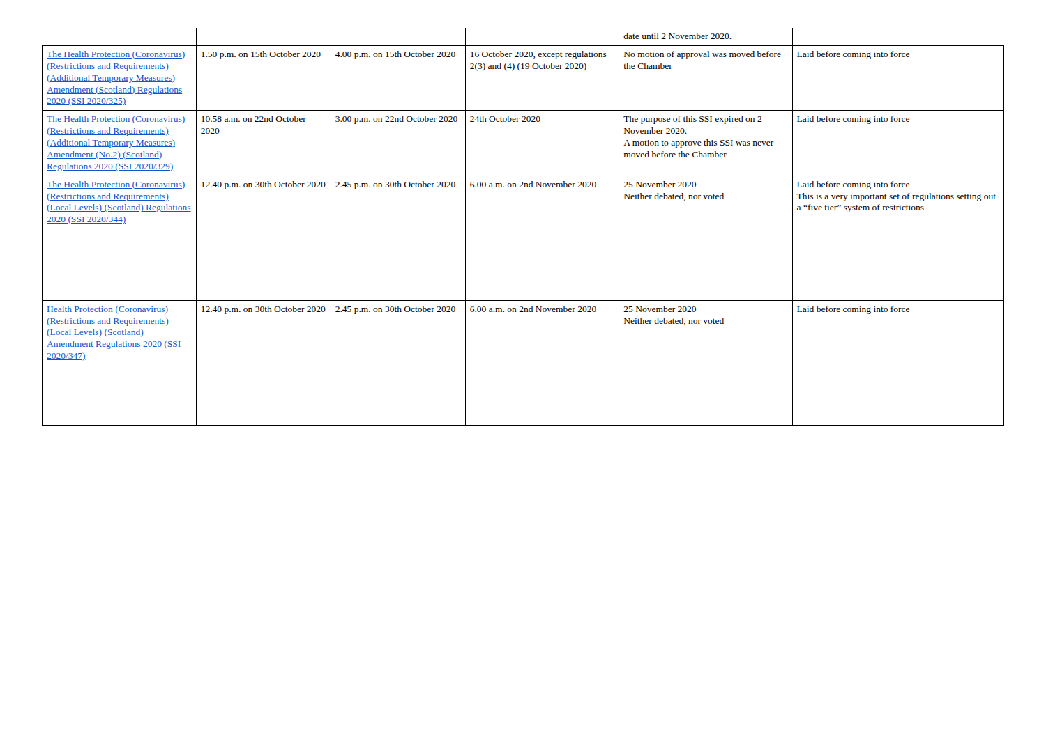| | | | | date until 2 November 2020. | |
| The Health Protection (Coronavirus) (Restrictions and Requirements) (Additional Temporary Measures) Amendment (Scotland) Regulations 2020 (SSI 2020/325) | 1.50 p.m. on 15th October 2020 | 4.00 p.m. on 15th October 2020 | 16 October 2020, except regulations 2(3) and (4) (19 October 2020) | No motion of approval was moved before the Chamber | Laid before coming into force |
| The Health Protection (Coronavirus) (Restrictions and Requirements) (Additional Temporary Measures) Amendment (No.2) (Scotland) Regulations 2020 (SSI 2020/329) | 10.58 a.m. on 22nd October 2020 | 3.00 p.m. on 22nd October 2020 | 24th October 2020 | The purpose of this SSI expired on 2 November 2020. A motion to approve this SSI was never moved before the Chamber | Laid before coming into force |
| The Health Protection (Coronavirus) (Restrictions and Requirements) (Local Levels) (Scotland) Regulations 2020 (SSI 2020/344) | 12.40 p.m. on 30th October 2020 | 2.45 p.m. on 30th October 2020 | 6.00 a.m. on 2nd November 2020 | 25 November 2020 Neither debated, nor voted | Laid before coming into force This is a very important set of regulations setting out a “five tier” system of restrictions |
| Health Protection (Coronavirus) (Restrictions and Requirements) (Local Levels) (Scotland) Amendment Regulations 2020 (SSI 2020/347) | 12.40 p.m. on 30th October 2020 | 2.45 p.m. on 30th October 2020 | 6.00 a.m. on 2nd November 2020 | 25 November 2020 Neither debated, nor voted | Laid before coming into force |